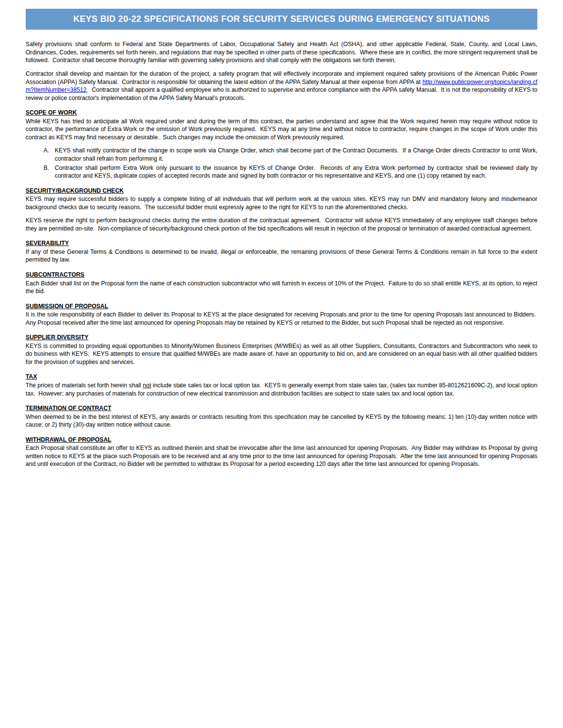KEYS BID 20-22 SPECIFICATIONS FOR SECURITY SERVICES DURING EMERGENCY SITUATIONS
Safety provisions shall conform to Federal and State Departments of Labor, Occupational Safety and Health Act (OSHA), and other applicable Federal, State, County, and Local Laws, Ordinances, Codes, requirements set forth herein, and regulations that may be specified in other parts of these specifications. Where these are in conflict, the more stringent requirement shall be followed. Contractor shall become thoroughly familiar with governing safety provisions and shall comply with the obligations set forth therein.
Contractor shall develop and maintain for the duration of the project, a safety program that will effectively incorporate and implement required safety provisions of the American Public Power Association (APPA) Safety Manual. Contractor is responsible for obtaining the latest edition of the APPA Safety Manual at their expense from APPA at http://www.publicpower.org/topics/landing.cfm?ItemNumber=38512. Contractor shall appoint a qualified employee who is authorized to supervise and enforce compliance with the APPA safety Manual. It is not the responsibility of KEYS to review or police contractor's implementation of the APPA Safety Manual's protocols.
Scope of Work
While KEYS has tried to anticipate all Work required under and during the term of this contract, the parties understand and agree that the Work required herein may require without notice to contractor, the performance of Extra Work or the omission of Work previously required. KEYS may at any time and without notice to contractor, require changes in the scope of Work under this contract as KEYS may find necessary or desirable. Such changes may include the omission of Work previously required.
KEYS shall notify contractor of the change in scope work via Change Order, which shall become part of the Contract Documents. If a Change Order directs Contractor to omit Work, contractor shall refrain from performing it.
Contractor shall perform Extra Work only pursuant to the issuance by KEYS of Change Order. Records of any Extra Work performed by contractor shall be reviewed daily by contractor and KEYS, duplicate copies of accepted records made and signed by both contractor or his representative and KEYS, and one (1) copy retained by each.
Security/Background Check
KEYS may require successful bidders to supply a complete listing of all individuals that will perform work at the various sites. KEYS may run DMV and mandatory felony and misdemeanor background checks due to security reasons. The successful bidder must expressly agree to the right for KEYS to run the aforementioned checks.
KEYS reserve the right to perform background checks during the entire duration of the contractual agreement. Contractor will advise KEYS immediately of any employee staff changes before they are permitted on-site. Non-compliance of security/background check portion of the bid specifications will result in rejection of the proposal or termination of awarded contractual agreement.
Severability
If any of these General Terms & Conditions is determined to be invalid, illegal or enforceable, the remaining provisions of these General Terms & Conditions remain in full force to the extent permitted by law.
Subcontractors
Each Bidder shall list on the Proposal form the name of each construction subcontractor who will furnish in excess of 10% of the Project. Failure to do so shall entitle KEYS, at its option, to reject the bid.
Submission of Proposal
It is the sole responsibility of each Bidder to deliver its Proposal to KEYS at the place designated for receiving Proposals and prior to the time for opening Proposals last announced to Bidders. Any Proposal received after the time last announced for opening Proposals may be retained by KEYS or returned to the Bidder, but such Proposal shall be rejected as not responsive.
Supplier Diversity
KEYS is committed to providing equal opportunities to Minority/Women Business Enterprises (M/WBEs) as well as all other Suppliers, Consultants, Contractors and Subcontractors who seek to do business with KEYS. KEYS attempts to ensure that qualified M/WBEs are made aware of, have an opportunity to bid on, and are considered on an equal basis with all other qualified bidders for the provision of supplies and services.
Tax
The prices of materials set forth herein shall not include state sales tax or local option tax. KEYS is generally exempt from state sales tax, (sales tax number 85-8012621609C-2), and local option tax. However; any purchases of materials for construction of new electrical transmission and distribution facilities are subject to state sales tax and local option tax.
Termination of Contract
When deemed to be in the best interest of KEYS, any awards or contracts resulting from this specification may be cancelled by KEYS by the following means: 1) ten (10)-day written notice with cause; or 2) thirty (30)-day written notice without cause.
Withdrawal of Proposal
Each Proposal shall constitute an offer to KEYS as outlined therein and shall be irrevocable after the time last announced for opening Proposals. Any Bidder may withdraw its Proposal by giving written notice to KEYS at the place such Proposals are to be received and at any time prior to the time last announced for opening Proposals. After the time last announced for opening Proposals and until execution of the Contract, no Bidder will be permitted to withdraw its Proposal for a period exceeding 120 days after the time last announced for opening Proposals.